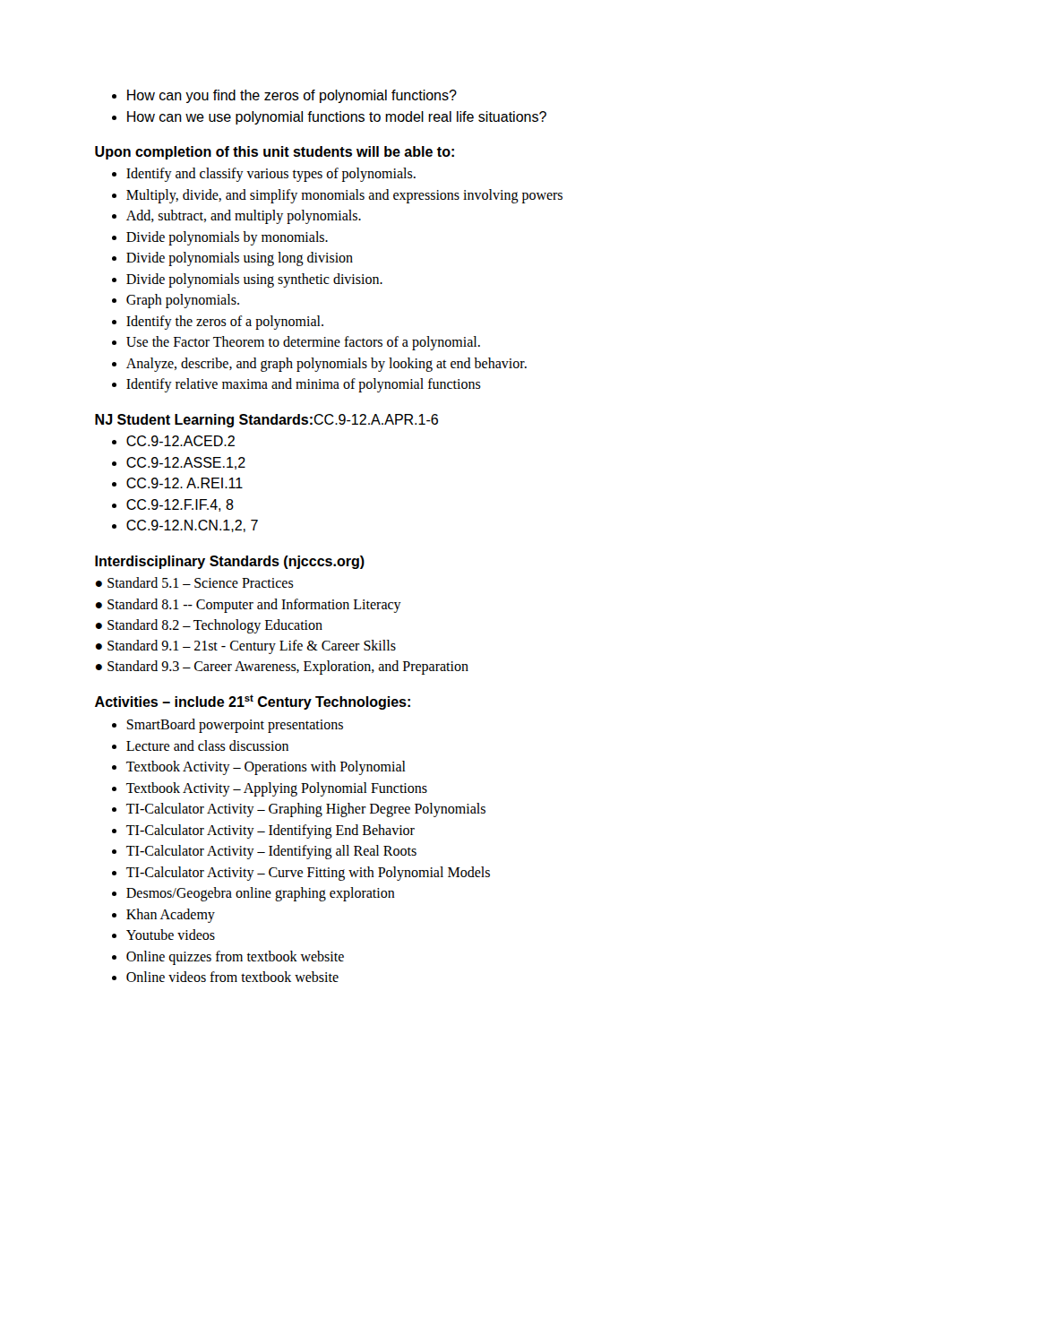How can you find the zeros of polynomial functions?
How can we use polynomial functions to model real life situations?
Upon completion of this unit students will be able to:
Identify and classify various types of polynomials.
Multiply, divide, and simplify monomials and expressions involving powers
Add, subtract, and multiply polynomials.
Divide polynomials by monomials.
Divide polynomials using long division
Divide polynomials using synthetic division.
Graph polynomials.
Identify the zeros of a polynomial.
Use the Factor Theorem to determine factors of a polynomial.
Analyze, describe, and graph polynomials by looking at end behavior.
Identify relative maxima and minima of polynomial functions
NJ Student Learning Standards:CC.9-12.A.APR.1-6
CC.9-12.ACED.2
CC.9-12.ASSE.1,2
CC.9-12. A.REI.11
CC.9-12.F.IF.4, 8
CC.9-12.N.CN.1,2, 7
Interdisciplinary Standards (njcccs.org)
● Standard 5.1 – Science Practices
● Standard 8.1 -- Computer and Information Literacy
● Standard 8.2 – Technology Education
● Standard 9.1 – 21st - Century Life & Career Skills
● Standard 9.3 – Career Awareness, Exploration, and Preparation
Activities – include 21st Century Technologies:
SmartBoard powerpoint presentations
Lecture and class discussion
Textbook Activity – Operations with Polynomial
Textbook Activity – Applying Polynomial Functions
TI-Calculator Activity – Graphing Higher Degree Polynomials
TI-Calculator Activity – Identifying End Behavior
TI-Calculator Activity – Identifying all Real Roots
TI-Calculator Activity – Curve Fitting with Polynomial Models
Desmos/Geogebra online graphing exploration
Khan Academy
Youtube videos
Online quizzes from textbook website
Online videos from textbook website